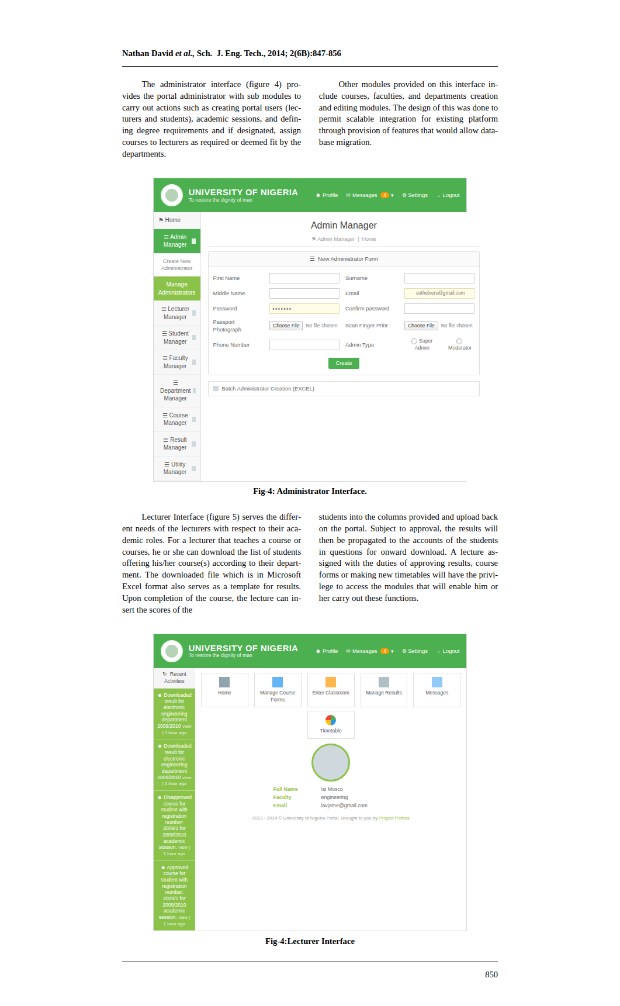Nathan David et al., Sch. J. Eng. Tech., 2014; 2(6B):847-856
The administrator interface (figure 4) provides the portal administrator with sub modules to carry out actions such as creating portal users (lecturers and students), academic sessions, and defining degree requirements and if designated, assign courses to lecturers as required or deemed fit by the departments.
Other modules provided on this interface include courses, faculties, and departments creation and editing modules. The design of this was done to permit scalable integration for existing platform through provision of features that would allow database migration.
UNIVERSITY OF NIGERIA
To restore the dignity of man
☻ Profile ✉ Messages 4 ▾ ⚙ Settings → Logout
⚑ Home
☰ Admin Manager
Create New Administrator
Manage Administrators
☰ Lecturer Manager
☰ Student Manager
☰ Faculty Manager
☰ Department Manager
☰ Course Manager
☰ Result Manager
☰ Utility Manager
Admin Manager
⚑ Admin Manager | Home
☰ New Administrator Form
First Name
Surname
Middle Name
Email
Password
Confirm password
Passport Photograph
Choose File No file chosen
Scan Finger Print
Choose File No file chosen
Phone Number
Admin Type
Super Admin Moderator
Create
Batch Administrator Creation (EXCEL)
Fig-4: Administrator Interface.
Lecturer Interface (figure 5) serves the different needs of the lecturers with respect to their academic roles. For a lecturer that teaches a course or courses, he or she can download the list of students offering his/her course(s) according to their department. The downloaded file which is in Microsoft Excel format also serves as a template for results. Upon completion of the course, the lecture can insert the scores of the
students into the columns provided and upload back on the portal. Subject to approval, the results will then be propagated to the accounts of the students in questions for onward download. A lecture assigned with the duties of approving results, course forms or making new timetables will have the privilege to access the modules that will enable him or her carry out these functions.
UNIVERSITY OF NIGERIA
To restore the dignity of man
☻ Profile ✉ Messages 4 ▾ ⚙ Settings → Logout
↻ Recent Activities
☻ Downloaded result for electronic engineering department 2009/2010 view | 1 hour ago
☻ Downloaded result for electronic engineering department 2009/2010 view | 1 hour ago
☻ Disapproved course for student with registration number: 2009/1 for 2009/2010 academic session. view | 1 hour ago
☻ Approved course for student with registration number: 2009/1 for 2009/2010 academic session. view | 1 hour ago
Home
Manage Course Forms
Enter Classroom
Manage Results
Messages
Timetable
Full Name
Isi Mosco
Faculty
engineering
Email
iavjame@gmail.com
2013 - 2014 © University of Nigeria Portal. Brought to you by Project Pomus
Fig-4:Lecturer Interface
850